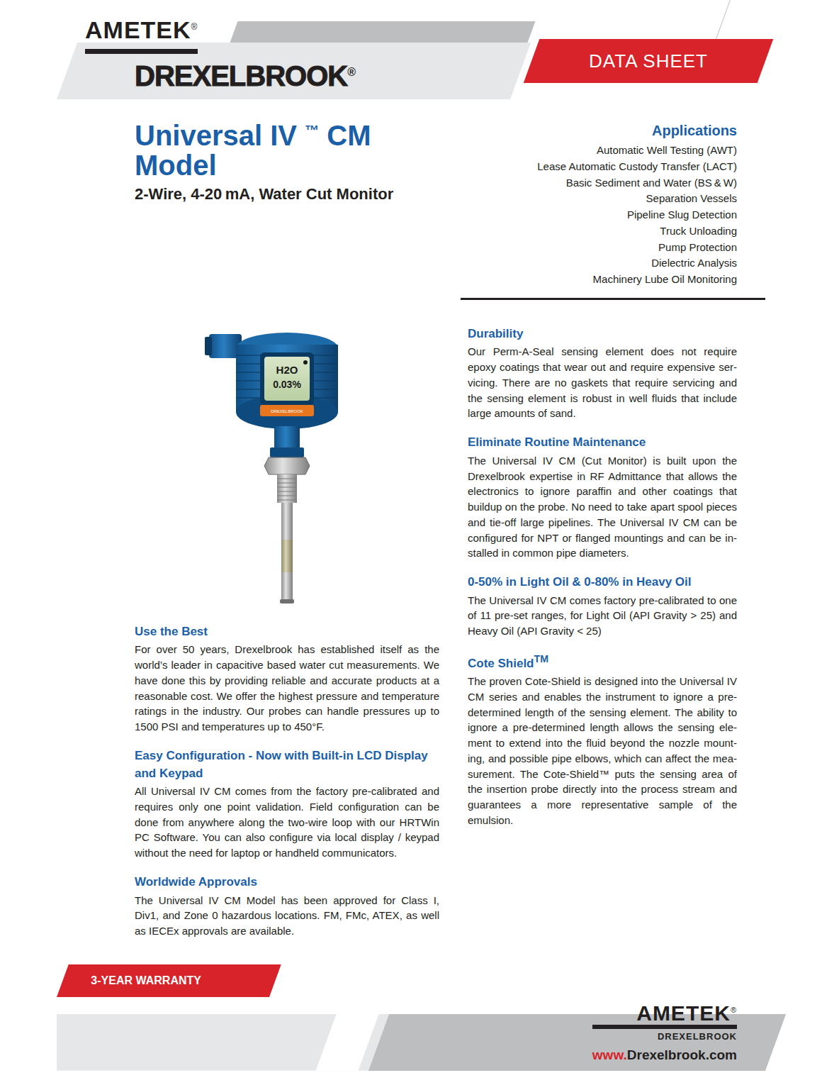AMETEK®
DREXELBROOK®
DATA SHEET
Universal IV ™ CM Model
2-Wire, 4-20 mA, Water Cut Monitor
Applications
Automatic Well Testing (AWT)
Lease Automatic Custody Transfer (LACT)
Basic Sediment and Water (BS & W)
Separation Vessels
Pipeline Slug Detection
Truck Unloading
Pump Protection
Dielectric Analysis
Machinery Lube Oil Monitoring
H2O 0.03% DREXELBROOK
Use the Best
For over 50 years, Drexelbrook has established itself as the world’s leader in capacitive based water cut measurements. We have done this by providing reliable and accurate products at a reasonable cost. We offer the highest pressure and temperature ratings in the industry. Our probes can handle pressures up to 1500 PSI and temperatures up to 450°F.
Easy Configuration - Now with Built-in LCD Display and Keypad
All Universal IV CM comes from the factory pre-calibrated and requires only one point validation. Field configuration can be done from anywhere along the two-wire loop with our HRTWin PC Software. You can also configure via local display / keypad without the need for laptop or handheld communicators.
Worldwide Approvals
The Universal IV CM Model has been approved for Class I, Div1, and Zone 0 hazardous locations. FM, FMc, ATEX, as well as IECEx approvals are available.
Durability
Our Perm-A-Seal sensing element does not require epoxy coatings that wear out and require expensive servicing. There are no gaskets that require servicing and the sensing element is robust in well fluids that include large amounts of sand.
Eliminate Routine Maintenance
The Universal IV CM (Cut Monitor) is built upon the Drexelbrook expertise in RF Admittance that allows the electronics to ignore paraffin and other coatings that buildup on the probe. No need to take apart spool pieces and tie-off large pipelines. The Universal IV CM can be configured for NPT or flanged mountings and can be installed in common pipe diameters.
0-50% in Light Oil & 0-80% in Heavy Oil
The Universal IV CM comes factory pre-calibrated to one of 11 pre-set ranges, for Light Oil (API Gravity > 25) and Heavy Oil (API Gravity < 25)
Cote ShieldTM
The proven Cote-Shield is designed into the Universal IV CM series and enables the instrument to ignore a pre-determined length of the sensing element. The ability to ignore a pre-determined length allows the sensing element to extend into the fluid beyond the nozzle mounting, and possible pipe elbows, which can affect the measurement. The Cote-Shield™ puts the sensing area of the insertion probe directly into the process stream and guarantees a more representative sample of the emulsion.
3-YEAR WARRANTY
AMETEK®
DREXELBROOK
www.Drexelbrook.com